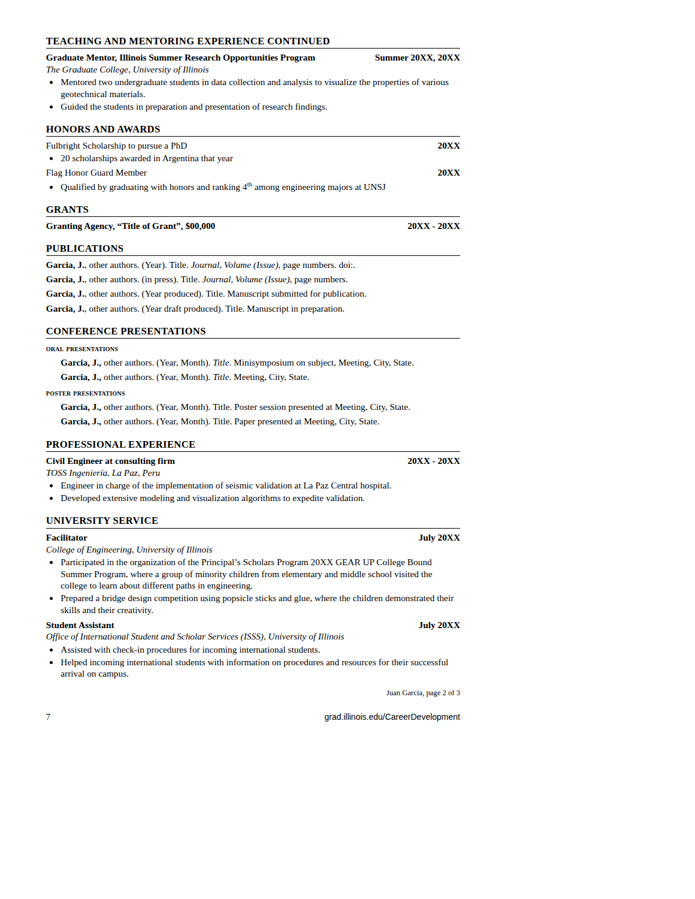Teaching and Mentoring Experience Continued
Graduate Mentor, Illinois Summer Research Opportunities Program The Graduate College, University of Illinois
Summer 20XX, 20XX
Mentored two undergraduate students in data collection and analysis to visualize the properties of various geotechnical materials.
Guided the students in preparation and presentation of research findings.
Honors and Awards
Fulbright Scholarship to pursue a PhD
20XX
20 scholarships awarded in Argentina that year
Flag Honor Guard Member
20XX
Qualified by graduating with honors and ranking 4th among engineering majors at UNSJ
Grants
Granting Agency, “Title of Grant”, $00,000
20XX - 20XX
Publications
Garcia, J., other authors. (Year). Title. Journal, Volume (Issue), page numbers. doi:.
Garcia, J., other authors. (in press). Title. Journal, Volume (Issue), page numbers.
Garcia, J., other authors. (Year produced). Title. Manuscript submitted for publication.
Garcia, J., other authors. (Year draft produced). Title. Manuscript in preparation.
Conference Presentations
Oral Presentations
Garcia, J., other authors. (Year, Month). Title. Minisymposium on subject, Meeting, City, State.
Garcia, J., other authors. (Year, Month). Title. Meeting, City, State.
Poster Presentations
Garcia, J., other authors. (Year, Month). Title. Poster session presented at Meeting, City, State.
Garcia, J., other authors. (Year, Month). Title. Paper presented at Meeting, City, State.
Professional Experience
Civil Engineer at consulting firm TOSS Ingeniería, La Paz, Peru
20XX - 20XX
Engineer in charge of the implementation of seismic validation at La Paz Central hospital.
Developed extensive modeling and visualization algorithms to expedite validation.
University Service
Facilitator College of Engineering, University of Illinois
July 20XX
Participated in the organization of the Principal’s Scholars Program 20XX GEAR UP College Bound Summer Program, where a group of minority children from elementary and middle school visited the college to learn about different paths in engineering.
Prepared a bridge design competition using popsicle sticks and glue, where the children demonstrated their skills and their creativity.
Student Assistant Office of International Student and Scholar Services (ISSS), University of Illinois
July 20XX
Assisted with check-in procedures for incoming international students.
Helped incoming international students with information on procedures and resources for their successful arrival on campus.
Juan Garcia, page 2 of 3
7
grad.illinois.edu/CareerDevelopment